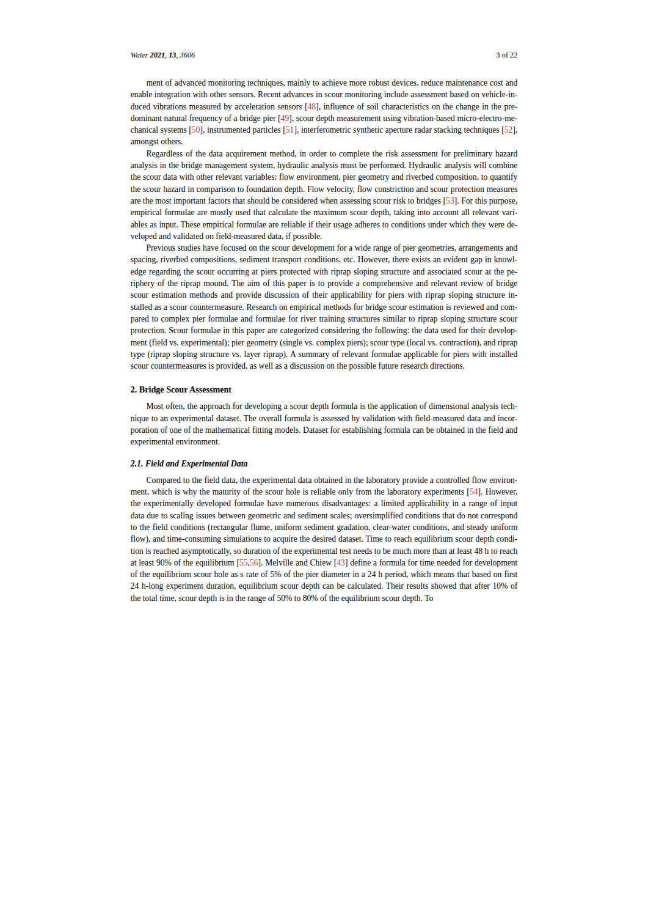Water 2021, 13, 3606 3 of 22
ment of advanced monitoring techniques, mainly to achieve more robust devices, reduce maintenance cost and enable integration with other sensors. Recent advances in scour monitoring include assessment based on vehicle-induced vibrations measured by acceleration sensors [48], influence of soil characteristics on the change in the predominant natural frequency of a bridge pier [49], scour depth measurement using vibration-based micro-electro-mechanical systems [50], instrumented particles [51], interferometric synthetic aperture radar stacking techniques [52], amongst others.
Regardless of the data acquirement method, in order to complete the risk assessment for preliminary hazard analysis in the bridge management system, hydraulic analysis must be performed. Hydraulic analysis will combine the scour data with other relevant variables: flow environment, pier geometry and riverbed composition, to quantify the scour hazard in comparison to foundation depth. Flow velocity, flow constriction and scour protection measures are the most important factors that should be considered when assessing scour risk to bridges [53]. For this purpose, empirical formulae are mostly used that calculate the maximum scour depth, taking into account all relevant variables as input. These empirical formulae are reliable if their usage adheres to conditions under which they were developed and validated on field-measured data, if possible.
Previous studies have focused on the scour development for a wide range of pier geometries, arrangements and spacing, riverbed compositions, sediment transport conditions, etc. However, there exists an evident gap in knowledge regarding the scour occurring at piers protected with riprap sloping structure and associated scour at the periphery of the riprap mound. The aim of this paper is to provide a comprehensive and relevant review of bridge scour estimation methods and provide discussion of their applicability for piers with riprap sloping structure installed as a scour countermeasure. Research on empirical methods for bridge scour estimation is reviewed and compared to complex pier formulae and formulae for river training structures similar to riprap sloping structure scour protection. Scour formulae in this paper are categorized considering the following: the data used for their development (field vs. experimental); pier geometry (single vs. complex piers); scour type (local vs. contraction), and riprap type (riprap sloping structure vs. layer riprap). A summary of relevant formulae applicable for piers with installed scour countermeasures is provided, as well as a discussion on the possible future research directions.
2. Bridge Scour Assessment
Most often, the approach for developing a scour depth formula is the application of dimensional analysis technique to an experimental dataset. The overall formula is assessed by validation with field-measured data and incorporation of one of the mathematical fitting models. Dataset for establishing formula can be obtained in the field and experimental environment.
2.1. Field and Experimental Data
Compared to the field data, the experimental data obtained in the laboratory provide a controlled flow environment, which is why the maturity of the scour hole is reliable only from the laboratory experiments [54]. However, the experimentally developed formulae have numerous disadvantages: a limited applicability in a range of input data due to scaling issues between geometric and sediment scales; oversimplified conditions that do not correspond to the field conditions (rectangular flume, uniform sediment gradation, clear-water conditions, and steady uniform flow), and time-consuming simulations to acquire the desired dataset. Time to reach equilibrium scour depth condition is reached asymptotically, so duration of the experimental test needs to be much more than at least 48 h to reach at least 90% of the equilibrium [55,56]. Melville and Chiew [43] define a formula for time needed for development of the equilibrium scour hole as s rate of 5% of the pier diameter in a 24 h period, which means that based on first 24 h-long experiment duration, equilibrium scour depth can be calculated. Their results showed that after 10% of the total time, scour depth is in the range of 50% to 80% of the equilibrium scour depth. To